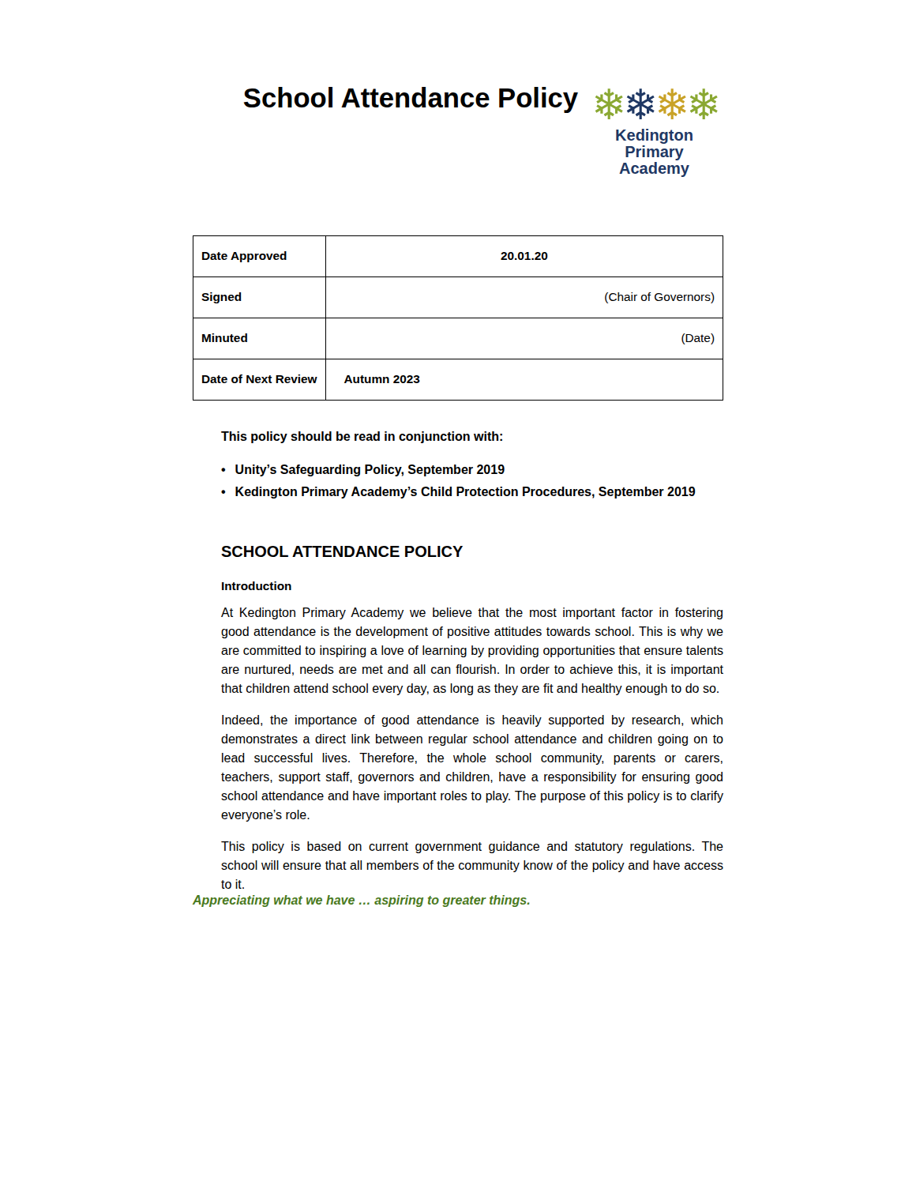School Attendance Policy
❄❄❄❄
Kedington
Primary
Academy
| Date Approved | 20.01.20 |
| Signed | (Chair of Governors) |
| Minuted | (Date) |
| Date of Next Review | Autumn 2023 |
This policy should be read in conjunction with:
Unity’s Safeguarding Policy, September 2019
Kedington Primary Academy’s Child Protection Procedures, September 2019
SCHOOL ATTENDANCE POLICY
Introduction
At Kedington Primary Academy we believe that the most important factor in fostering good attendance is the development of positive attitudes towards school. This is why we are committed to inspiring a love of learning by providing opportunities that ensure talents are nurtured, needs are met and all can flourish. In order to achieve this, it is important that children attend school every day, as long as they are fit and healthy enough to do so.
Indeed, the importance of good attendance is heavily supported by research, which demonstrates a direct link between regular school attendance and children going on to lead successful lives. Therefore, the whole school community, parents or carers, teachers, support staff, governors and children, have a responsibility for ensuring good school attendance and have important roles to play. The purpose of this policy is to clarify everyone’s role.
This policy is based on current government guidance and statutory regulations. The school will ensure that all members of the community know of the policy and have access to it.
Appreciating what we have … aspiring to greater things.